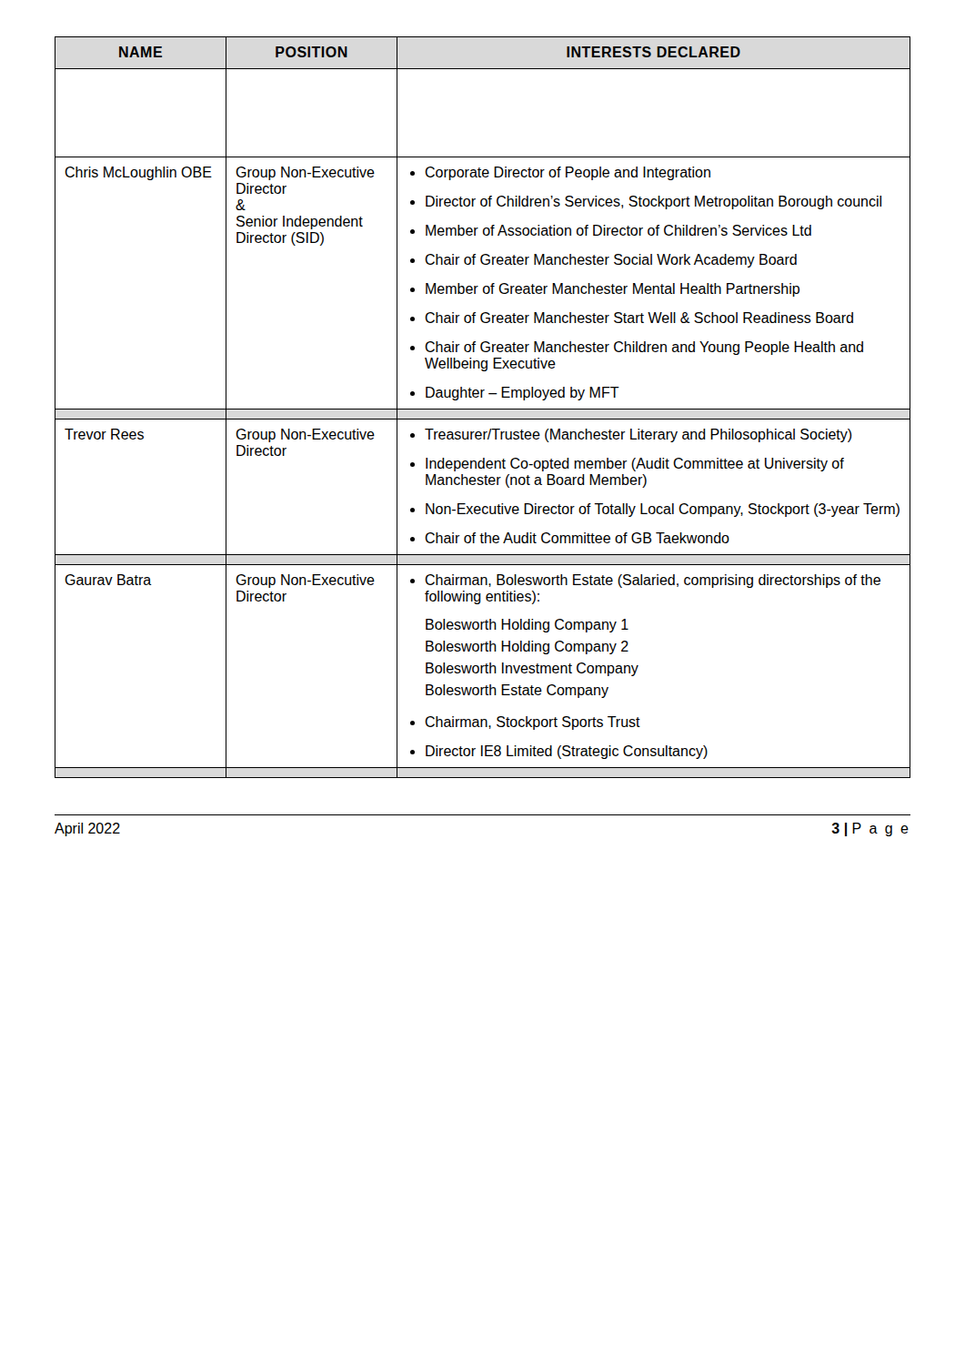| NAME | POSITION | INTERESTS DECLARED |
| --- | --- | --- |
| Chris McLoughlin OBE | Group Non-Executive Director & Senior Independent Director (SID) | Corporate Director of People and Integration Director of Children’s Services, Stockport Metropolitan Borough council Member of Association of Director of Children’s Services Ltd Chair of Greater Manchester Social Work Academy Board Member of Greater Manchester Mental Health Partnership Chair of Greater Manchester Start Well & School Readiness Board Chair of Greater Manchester Children and Young People Health and Wellbeing Executive Daughter – Employed by MFT |
| Trevor Rees | Group Non-Executive Director | Treasurer/Trustee (Manchester Literary and Philosophical Society) Independent Co-opted member (Audit Committee at University of Manchester (not a Board Member) Non-Executive Director of Totally Local Company, Stockport (3-year Term) Chair of the Audit Committee of GB Taekwondo |
| Gaurav Batra | Group Non-Executive Director | Chairman, Bolesworth Estate (Salaried, comprising directorships of the following entities): Bolesworth Holding Company 1 Bolesworth Holding Company 2 Bolesworth Investment Company Bolesworth Estate Company Chairman, Stockport Sports Trust Director IE8 Limited (Strategic Consultancy) |
April 2022
3 | P a g e